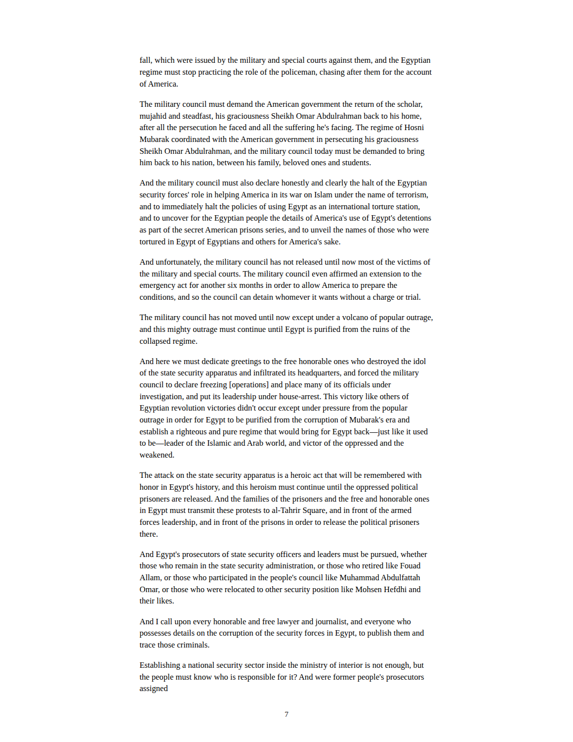fall, which were issued by the military and special courts against them, and the Egyptian regime must stop practicing the role of the policeman, chasing after them for the account of America.
The military council must demand the American government the return of the scholar, mujahid and steadfast, his graciousness Sheikh Omar Abdulrahman back to his home, after all the persecution he faced and all the suffering he's facing. The regime of Hosni Mubarak coordinated with the American government in persecuting his graciousness Sheikh Omar Abdulrahman, and the military council today must be demanded to bring him back to his nation, between his family, beloved ones and students.
And the military council must also declare honestly and clearly the halt of the Egyptian security forces' role in helping America in its war on Islam under the name of terrorism, and to immediately halt the policies of using Egypt as an international torture station, and to uncover for the Egyptian people the details of America's use of Egypt's detentions as part of the secret American prisons series, and to unveil the names of those who were tortured in Egypt of Egyptians and others for America's sake.
And unfortunately, the military council has not released until now most of the victims of the military and special courts. The military council even affirmed an extension to the emergency act for another six months in order to allow America to prepare the conditions, and so the council can detain whomever it wants without a charge or trial.
The military council has not moved until now except under a volcano of popular outrage, and this mighty outrage must continue until Egypt is purified from the ruins of the collapsed regime.
And here we must dedicate greetings to the free honorable ones who destroyed the idol of the state security apparatus and infiltrated its headquarters, and forced the military council to declare freezing [operations] and place many of its officials under investigation, and put its leadership under house-arrest. This victory like others of Egyptian revolution victories didn't occur except under pressure from the popular outrage in order for Egypt to be purified from the corruption of Mubarak's era and establish a righteous and pure regime that would bring for Egypt back—just like it used to be—leader of the Islamic and Arab world, and victor of the oppressed and the weakened.
The attack on the state security apparatus is a heroic act that will be remembered with honor in Egypt's history, and this heroism must continue until the oppressed political prisoners are released. And the families of the prisoners and the free and honorable ones in Egypt must transmit these protests to al-Tahrir Square, and in front of the armed forces leadership, and in front of the prisons in order to release the political prisoners there.
And Egypt's prosecutors of state security officers and leaders must be pursued, whether those who remain in the state security administration, or those who retired like Fouad Allam, or those who participated in the people's council like Muhammad Abdulfattah Omar, or those who were relocated to other security position like Mohsen Hefdhi and their likes.
And I call upon every honorable and free lawyer and journalist, and everyone who possesses details on the corruption of the security forces in Egypt, to publish them and trace those criminals.
Establishing a national security sector inside the ministry of interior is not enough, but the people must know who is responsible for it? And were former people's prosecutors assigned
7